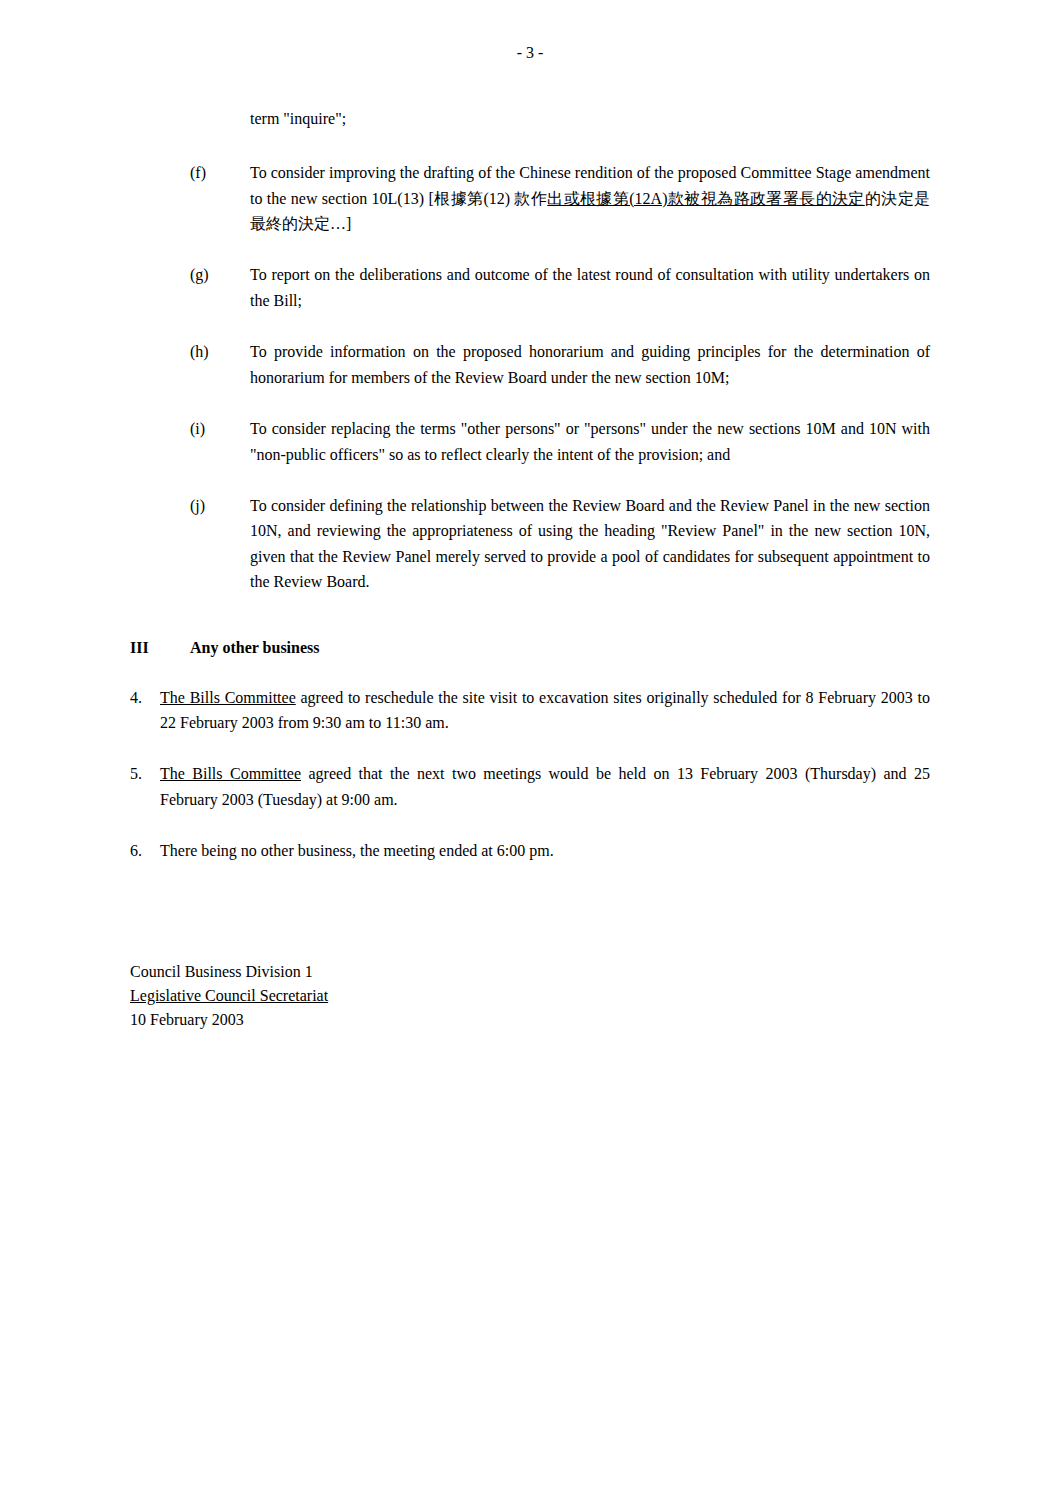- 3 -
term "inquire";
(f)
To consider improving the drafting of the Chinese rendition of the proposed Committee Stage amendment to the new section 10L(13) [根據第(12) 款作出或根據第(12A)款被視為路政署署長的決定的決定是最終的決定…]
(g)
To report on the deliberations and outcome of the latest round of consultation with utility undertakers on the Bill;
(h)
To provide information on the proposed honorarium and guiding principles for the determination of honorarium for members of the Review Board under the new section 10M;
(i)
To consider replacing the terms "other persons" or "persons" under the new sections 10M and 10N with "non-public officers" so as to reflect clearly the intent of the provision; and
(j)
To consider defining the relationship between the Review Board and the Review Panel in the new section 10N, and reviewing the appropriateness of using the heading "Review Panel" in the new section 10N, given that the Review Panel merely served to provide a pool of candidates for subsequent appointment to the Review Board.
IIIAny other business
4.
The Bills Committee agreed to reschedule the site visit to excavation sites originally scheduled for 8 February 2003 to 22 February 2003 from 9:30 am to 11:30 am.
5.
The Bills Committee agreed that the next two meetings would be held on 13 February 2003 (Thursday) and 25 February 2003 (Tuesday) at 9:00 am.
6.
There being no other business, the meeting ended at 6:00 pm.
Council Business Division 1
Legislative Council Secretariat
10 February 2003